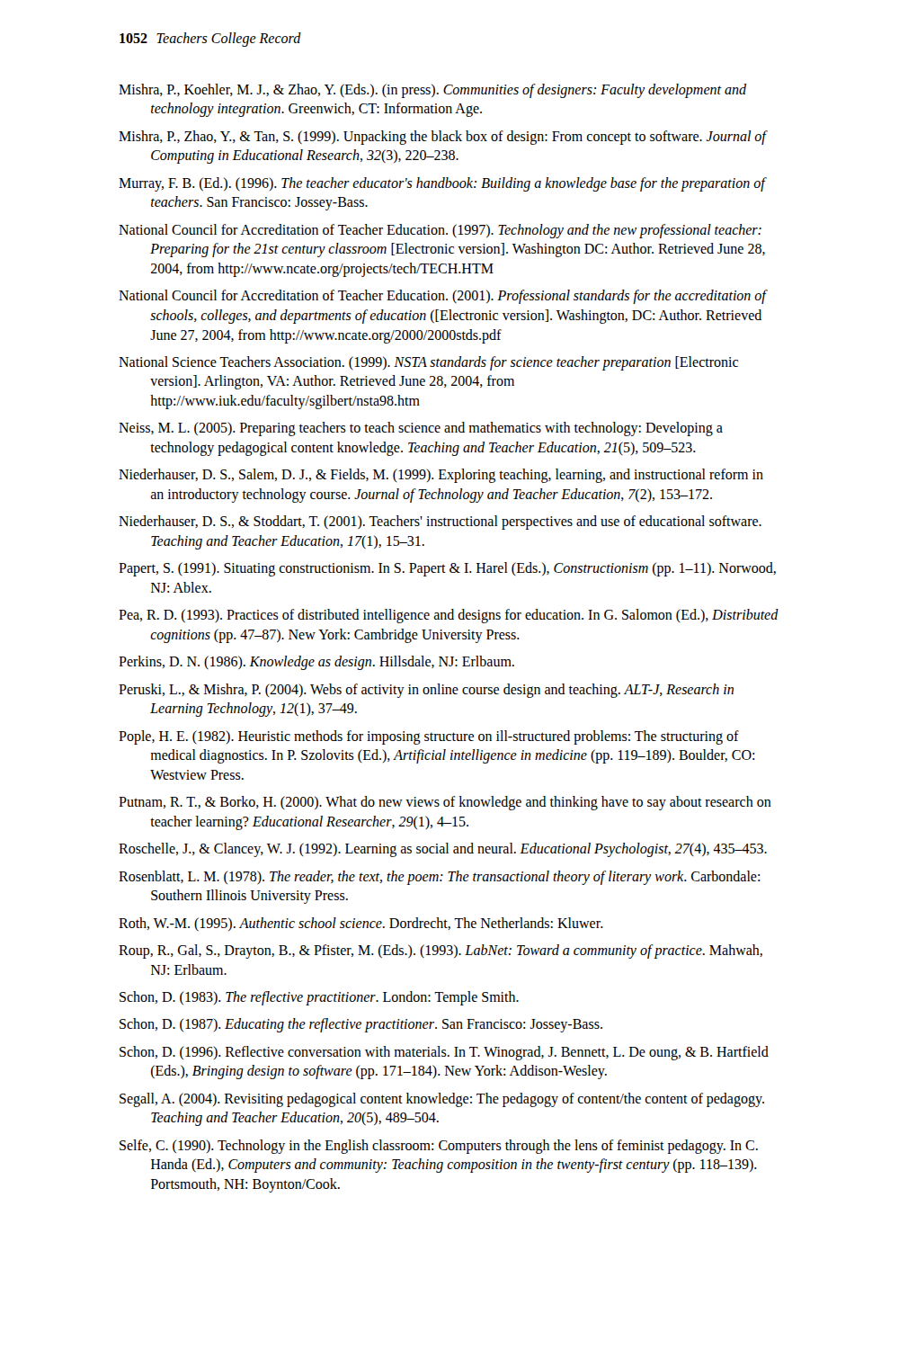1052 Teachers College Record
Mishra, P., Koehler, M. J., & Zhao, Y. (Eds.). (in press). Communities of designers: Faculty development and technology integration. Greenwich, CT: Information Age.
Mishra, P., Zhao, Y., & Tan, S. (1999). Unpacking the black box of design: From concept to software. Journal of Computing in Educational Research, 32(3), 220–238.
Murray, F. B. (Ed.). (1996). The teacher educator's handbook: Building a knowledge base for the preparation of teachers. San Francisco: Jossey-Bass.
National Council for Accreditation of Teacher Education. (1997). Technology and the new professional teacher: Preparing for the 21st century classroom [Electronic version]. Washington DC: Author. Retrieved June 28, 2004, from http://www.ncate.org/projects/tech/TECH.HTM
National Council for Accreditation of Teacher Education. (2001). Professional standards for the accreditation of schools, colleges, and departments of education ([Electronic version]. Washington, DC: Author. Retrieved June 27, 2004, from http://www.ncate.org/2000/2000stds.pdf
National Science Teachers Association. (1999). NSTA standards for science teacher preparation [Electronic version]. Arlington, VA: Author. Retrieved June 28, 2004, from http://www.iuk.edu/faculty/sgilbert/nsta98.htm
Neiss, M. L. (2005). Preparing teachers to teach science and mathematics with technology: Developing a technology pedagogical content knowledge. Teaching and Teacher Education, 21(5), 509–523.
Niederhauser, D. S., Salem, D. J., & Fields, M. (1999). Exploring teaching, learning, and instructional reform in an introductory technology course. Journal of Technology and Teacher Education, 7(2), 153–172.
Niederhauser, D. S., & Stoddart, T. (2001). Teachers' instructional perspectives and use of educational software. Teaching and Teacher Education, 17(1), 15–31.
Papert, S. (1991). Situating constructionism. In S. Papert & I. Harel (Eds.), Constructionism (pp. 1–11). Norwood, NJ: Ablex.
Pea, R. D. (1993). Practices of distributed intelligence and designs for education. In G. Salomon (Ed.), Distributed cognitions (pp. 47–87). New York: Cambridge University Press.
Perkins, D. N. (1986). Knowledge as design. Hillsdale, NJ: Erlbaum.
Peruski, L., & Mishra, P. (2004). Webs of activity in online course design and teaching. ALT-J, Research in Learning Technology, 12(1), 37–49.
Pople, H. E. (1982). Heuristic methods for imposing structure on ill-structured problems: The structuring of medical diagnostics. In P. Szolovits (Ed.), Artificial intelligence in medicine (pp. 119–189). Boulder, CO: Westview Press.
Putnam, R. T., & Borko, H. (2000). What do new views of knowledge and thinking have to say about research on teacher learning? Educational Researcher, 29(1), 4–15.
Roschelle, J., & Clancey, W. J. (1992). Learning as social and neural. Educational Psychologist, 27(4), 435–453.
Rosenblatt, L. M. (1978). The reader, the text, the poem: The transactional theory of literary work. Carbondale: Southern Illinois University Press.
Roth, W.-M. (1995). Authentic school science. Dordrecht, The Netherlands: Kluwer.
Roup, R., Gal, S., Drayton, B., & Pfister, M. (Eds.). (1993). LabNet: Toward a community of practice. Mahwah, NJ: Erlbaum.
Schon, D. (1983). The reflective practitioner. London: Temple Smith.
Schon, D. (1987). Educating the reflective practitioner. San Francisco: Jossey-Bass.
Schon, D. (1996). Reflective conversation with materials. In T. Winograd, J. Bennett, L. De oung, & B. Hartfield (Eds.), Bringing design to software (pp. 171–184). New York: Addison-Wesley.
Segall, A. (2004). Revisiting pedagogical content knowledge: The pedagogy of content/the content of pedagogy. Teaching and Teacher Education, 20(5), 489–504.
Selfe, C. (1990). Technology in the English classroom: Computers through the lens of feminist pedagogy. In C. Handa (Ed.), Computers and community: Teaching composition in the twenty-first century (pp. 118–139). Portsmouth, NH: Boynton/Cook.